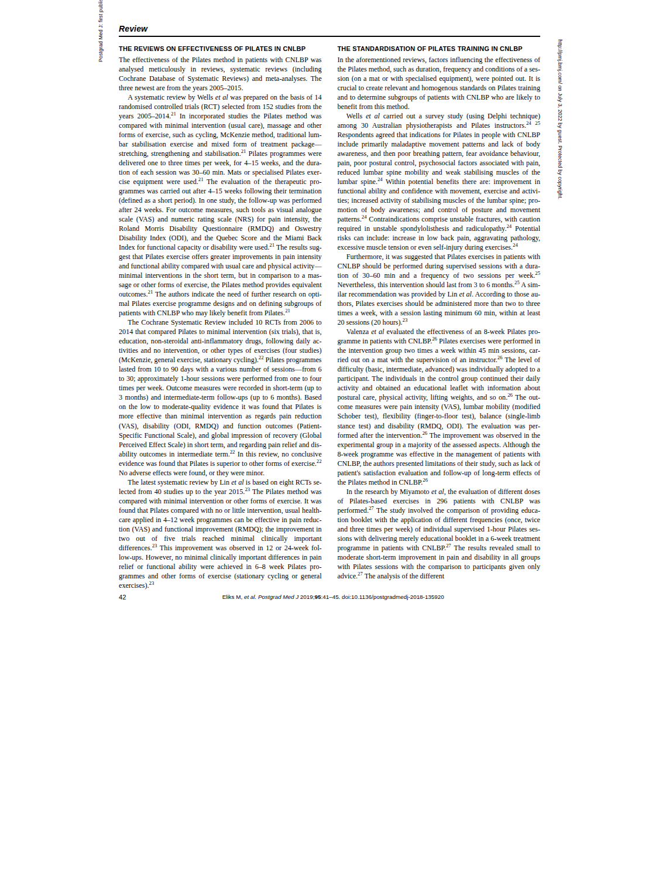Postgrad Med J: first published as 10.1136/postgradmedj-2018-135920 on 12 January 2019. Downloaded from
http://pmj.bmj.com/ on July 3, 2022 by guest. Protected by copyright.
Review
The reviews on effectiveness of Pilates in CNLBP
The effectiveness of the Pilates method in patients with CNLBP was analysed meticulously in reviews, systematic reviews (including Cochrane Database of Systematic Reviews) and meta-analyses. The three newest are from the years 2005–2015.
A systematic review by Wells et al was prepared on the basis of 14 randomised controlled trials (RCT) selected from 152 studies from the years 2005–2014.21 In incorporated studies the Pilates method was compared with minimal intervention (usual care), massage and other forms of exercise, such as cycling, McKenzie method, traditional lumbar stabilisation exercise and mixed form of treatment package—stretching, strengthening and stabilisation.21 Pilates programmes were delivered one to three times per week, for 4–15 weeks, and the duration of each session was 30–60 min. Mats or specialised Pilates exercise equipment were used.21 The evaluation of the therapeutic programmes was carried out after 4–15 weeks following their termination (defined as a short period). In one study, the follow-up was performed after 24 weeks. For outcome measures, such tools as visual analogue scale (VAS) and numeric rating scale (NRS) for pain intensity, the Roland Morris Disability Questionnaire (RMDQ) and Oswestry Disability Index (ODI), and the Quebec Score and the Miami Back Index for functional capacity or disability were used.21 The results suggest that Pilates exercise offers greater improvements in pain intensity and functional ability compared with usual care and physical activity—minimal interventions in the short term, but in comparison to a massage or other forms of exercise, the Pilates method provides equivalent outcomes.21 The authors indicate the need of further research on optimal Pilates exercise programme designs and on defining subgroups of patients with CNLBP who may likely benefit from Pilates.21
The Cochrane Systematic Review included 10 RCTs from 2006 to 2014 that compared Pilates to minimal intervention (six trials), that is, education, non-steroidal anti-inflammatory drugs, following daily activities and no intervention, or other types of exercises (four studies) (McKenzie, general exercise, stationary cycling).22 Pilates programmes lasted from 10 to 90 days with a various number of sessions—from 6 to 30; approximately 1-hour sessions were performed from one to four times per week. Outcome measures were recorded in short-term (up to 3 months) and intermediate-term follow-ups (up to 6 months). Based on the low to moderate-quality evidence it was found that Pilates is more effective than minimal intervention as regards pain reduction (VAS), disability (ODI, RMDQ) and function outcomes (Patient-Specific Functional Scale), and global impression of recovery (Global Perceived Effect Scale) in short term, and regarding pain relief and disability outcomes in intermediate term.22 In this review, no conclusive evidence was found that Pilates is superior to other forms of exercise.22 No adverse effects were found, or they were minor.
The latest systematic review by Lin et al is based on eight RCTs selected from 40 studies up to the year 2015.23 The Pilates method was compared with minimal intervention or other forms of exercise. It was found that Pilates compared with no or little intervention, usual healthcare applied in 4–12 week programmes can be effective in pain reduction (VAS) and functional improvement (RMDQ); the improvement in two out of five trials reached minimal clinically important differences.23 This improvement was observed in 12 or 24-week follow-ups. However, no minimal clinically important differences in pain relief or functional ability were achieved in 6–8 week Pilates programmes and other forms of exercise (stationary cycling or general exercises).23
The standardisation of Pilates training in CNLBP
In the aforementioned reviews, factors influencing the effectiveness of the Pilates method, such as duration, frequency and conditions of a session (on a mat or with specialised equipment), were pointed out. It is crucial to create relevant and homogenous standards on Pilates training and to determine subgroups of patients with CNLBP who are likely to benefit from this method.
Wells et al carried out a survey study (using Delphi technique) among 30 Australian physiotherapists and Pilates instructors.24 25 Respondents agreed that indications for Pilates in people with CNLBP include primarily maladaptive movement patterns and lack of body awareness, and then poor breathing pattern, fear avoidance behaviour, pain, poor postural control, psychosocial factors associated with pain, reduced lumbar spine mobility and weak stabilising muscles of the lumbar spine.24 Within potential benefits there are: improvement in functional ability and confidence with movement, exercise and activities; increased activity of stabilising muscles of the lumbar spine; promotion of body awareness; and control of posture and movement patterns.24 Contraindications comprise unstable fractures, with caution required in unstable spondylolisthesis and radiculopathy.24 Potential risks can include: increase in low back pain, aggravating pathology, excessive muscle tension or even self-injury during exercises.24
Furthermore, it was suggested that Pilates exercises in patients with CNLBP should be performed during supervised sessions with a duration of 30–60 min and a frequency of two sessions per week.25 Nevertheless, this intervention should last from 3 to 6 months.25 A similar recommendation was provided by Lin et al. According to those authors, Pilates exercises should be administered more than two to three times a week, with a session lasting minimum 60 min, within at least 20 sessions (20 hours).23
Valenza et al evaluated the effectiveness of an 8-week Pilates programme in patients with CNLBP.26 Pilates exercises were performed in the intervention group two times a week within 45 min sessions, carried out on a mat with the supervision of an instructor.26 The level of difficulty (basic, intermediate, advanced) was individually adopted to a participant. The individuals in the control group continued their daily activity and obtained an educational leaflet with information about postural care, physical activity, lifting weights, and so on.26 The outcome measures were pain intensity (VAS), lumbar mobility (modified Schober test), flexibility (finger-to-floor test), balance (single-limb stance test) and disability (RMDQ, ODI). The evaluation was performed after the intervention.26 The improvement was observed in the experimental group in a majority of the assessed aspects. Although the 8-week programme was effective in the management of patients with CNLBP, the authors presented limitations of their study, such as lack of patient's satisfaction evaluation and follow-up of long-term effects of the Pilates method in CNLBP.26
In the research by Miyamoto et al, the evaluation of different doses of Pilates-based exercises in 296 patients with CNLBP was performed.27 The study involved the comparison of providing education booklet with the application of different frequencies (once, twice and three times per week) of individual supervised 1-hour Pilates sessions with delivering merely educational booklet in a 6-week treatment programme in patients with CNLBP.27 The results revealed small to moderate short-term improvement in pain and disability in all groups with Pilates sessions with the comparison to participants given only advice.27 The analysis of the different
42
Eliks M, et al. Postgrad Med J 2019;95:41–45. doi:10.1136/postgradmedj-2018-135920